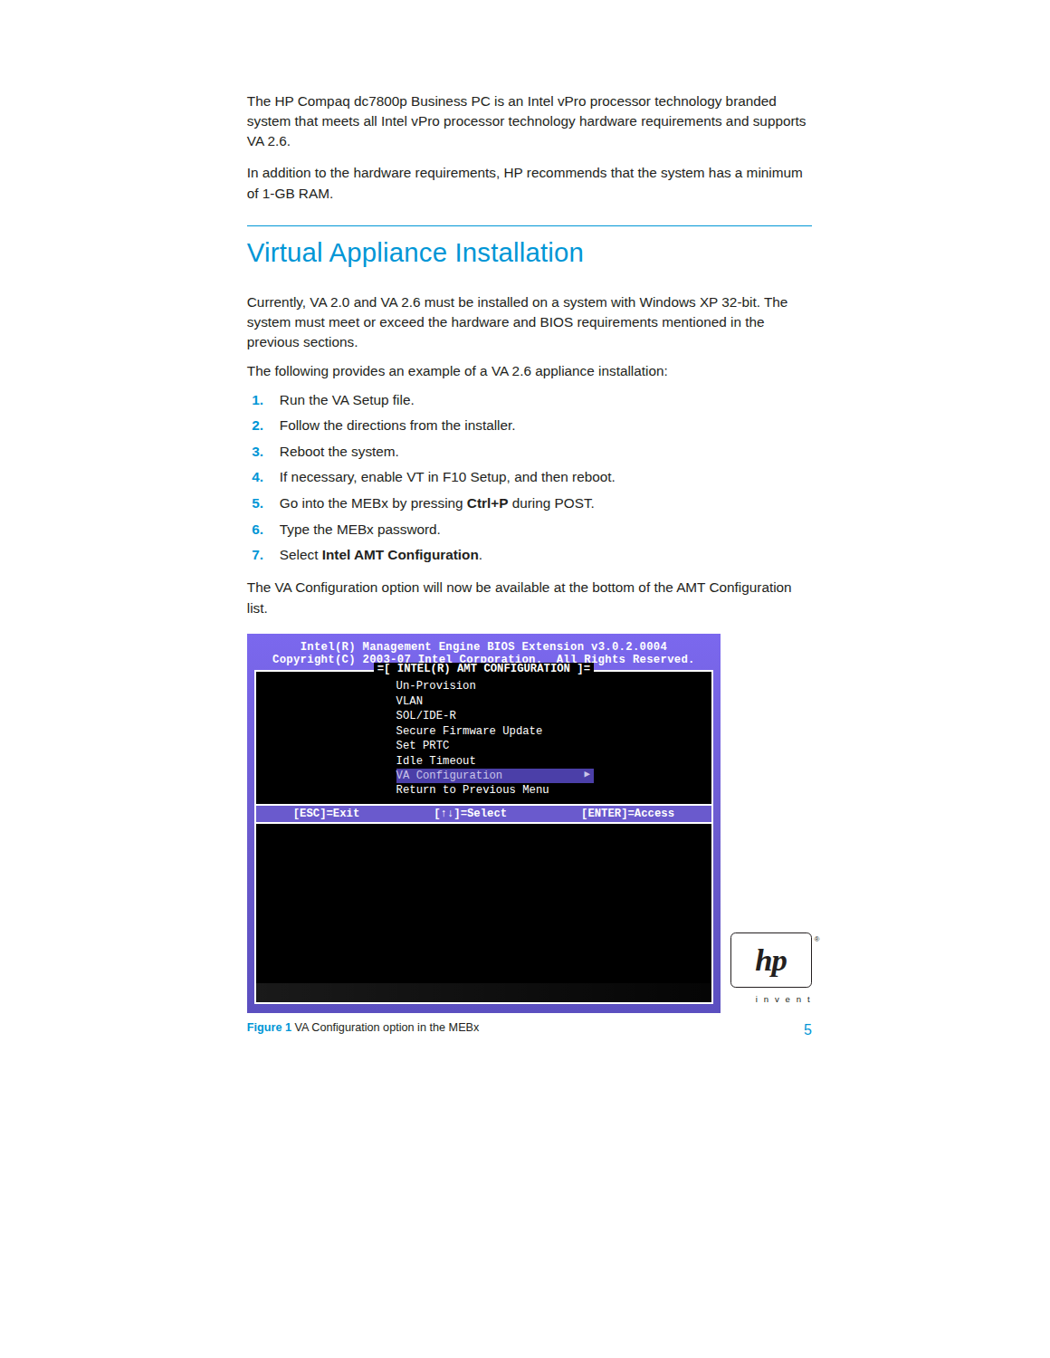The HP Compaq dc7800p Business PC is an Intel vPro processor technology branded system that meets all Intel vPro processor technology hardware requirements and supports VA 2.6.
In addition to the hardware requirements, HP recommends that the system has a minimum of 1-GB RAM.
Virtual Appliance Installation
Currently, VA 2.0 and VA 2.6 must be installed on a system with Windows XP 32-bit. The system must meet or exceed the hardware and BIOS requirements mentioned in the previous sections.
The following provides an example of a VA 2.6 appliance installation:
Run the VA Setup file.
Follow the directions from the installer.
Reboot the system.
If necessary, enable VT in F10 Setup, and then reboot.
Go into the MEBx by pressing Ctrl+P during POST.
Type the MEBx password.
Select Intel AMT Configuration.
The VA Configuration option will now be available at the bottom of the AMT Configuration list.
Intel(R) Management Engine BIOS Extension v3.0.2.0004 Copyright(C) 2003-07 Intel Corporation. All Rights Reserved.
=[ INTEL(R) AMT CONFIGURATION ]=
Un-Provision
VLAN
SOL/IDE-R
Secure Firmware Update
Set PRTC
Idle Timeout
VA Configuration
Return to Previous Menu
[ESC]=Exit [↑↓]=Select [ENTER]=Access
Figure 1 VA Configuration option in the MEBx
hp ®
i n v e n t
5